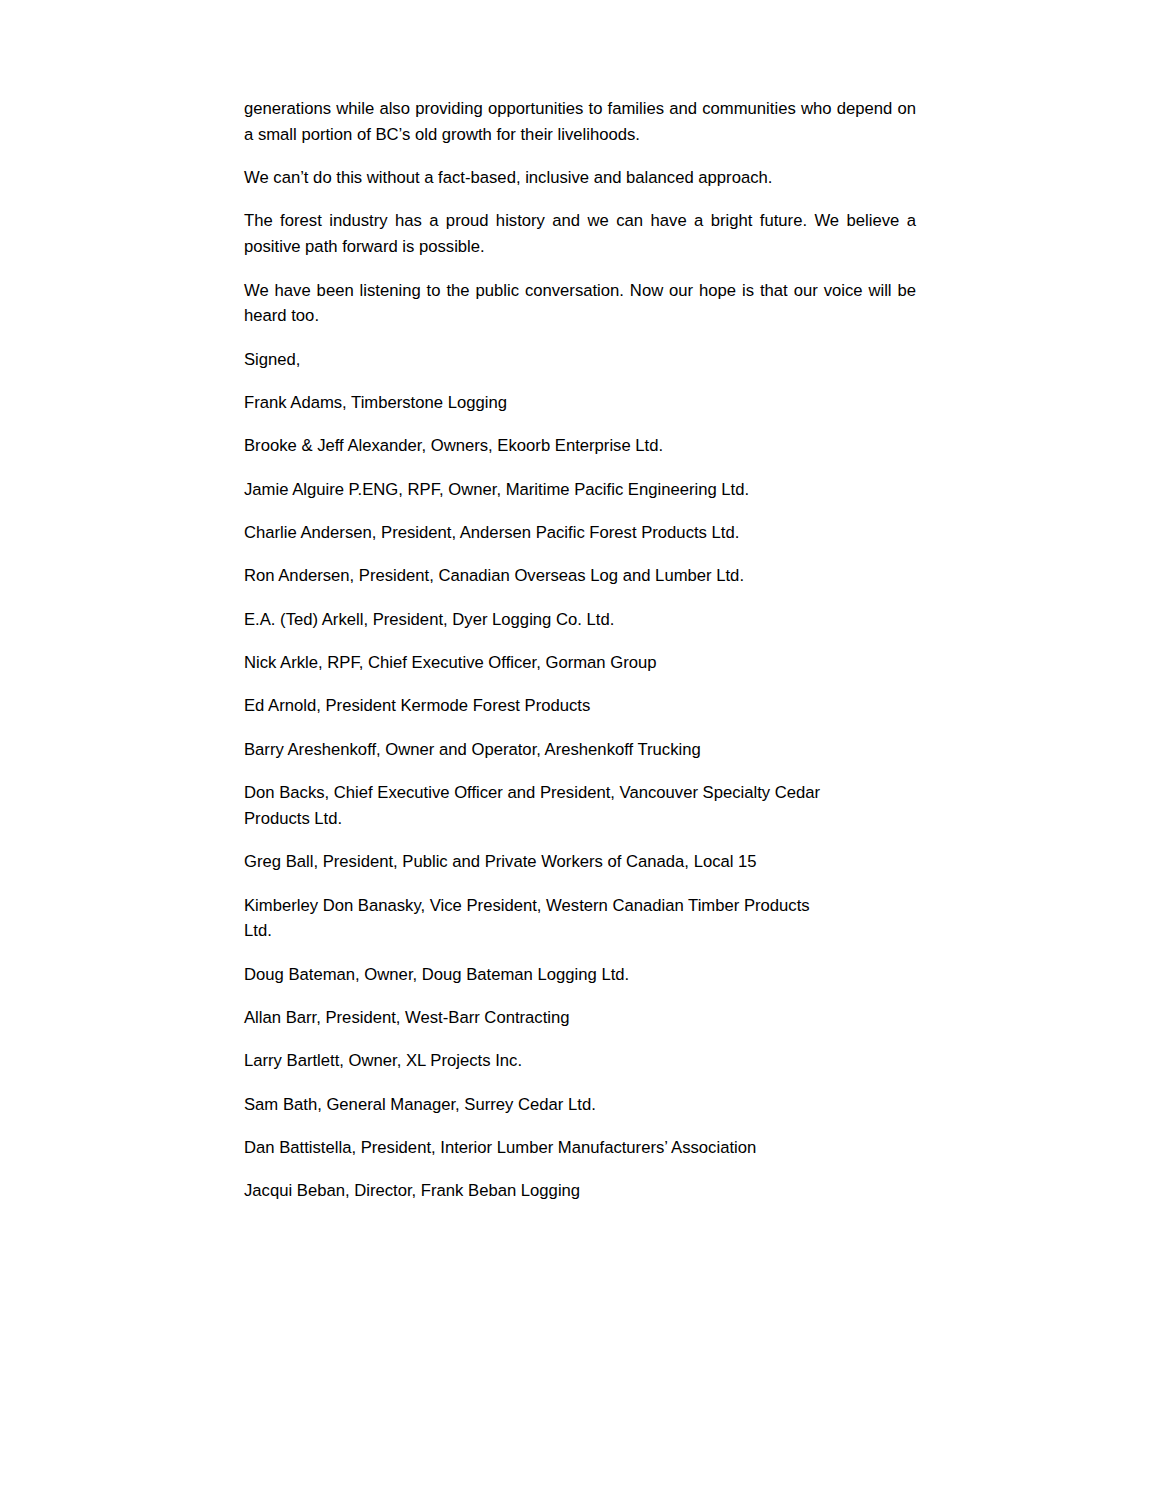generations while also providing opportunities to families and communities who depend on a small portion of BC’s old growth for their livelihoods.
We can’t do this without a fact-based, inclusive and balanced approach.
The forest industry has a proud history and we can have a bright future. We believe a positive path forward is possible.
We have been listening to the public conversation. Now our hope is that our voice will be heard too.
Signed,
Frank Adams, Timberstone Logging
Brooke & Jeff Alexander, Owners, Ekoorb Enterprise Ltd.
Jamie Alguire P.ENG, RPF, Owner, Maritime Pacific Engineering Ltd.
Charlie Andersen, President, Andersen Pacific Forest Products Ltd.
Ron Andersen, President, Canadian Overseas Log and Lumber Ltd.
E.A. (Ted) Arkell, President, Dyer Logging Co. Ltd.
Nick Arkle, RPF, Chief Executive Officer, Gorman Group
Ed Arnold, President Kermode Forest Products
Barry Areshenkoff, Owner and Operator, Areshenkoff Trucking
Don Backs, Chief Executive Officer and President, Vancouver Specialty Cedar
Products Ltd.
Greg Ball, President, Public and Private Workers of Canada, Local 15
Kimberley Don Banasky, Vice President, Western Canadian Timber Products
Ltd.
Doug Bateman, Owner, Doug Bateman Logging Ltd.
Allan Barr, President, West-Barr Contracting
Larry Bartlett, Owner, XL Projects Inc.
Sam Bath, General Manager, Surrey Cedar Ltd.
Dan Battistella, President, Interior Lumber Manufacturers’ Association
Jacqui Beban, Director, Frank Beban Logging